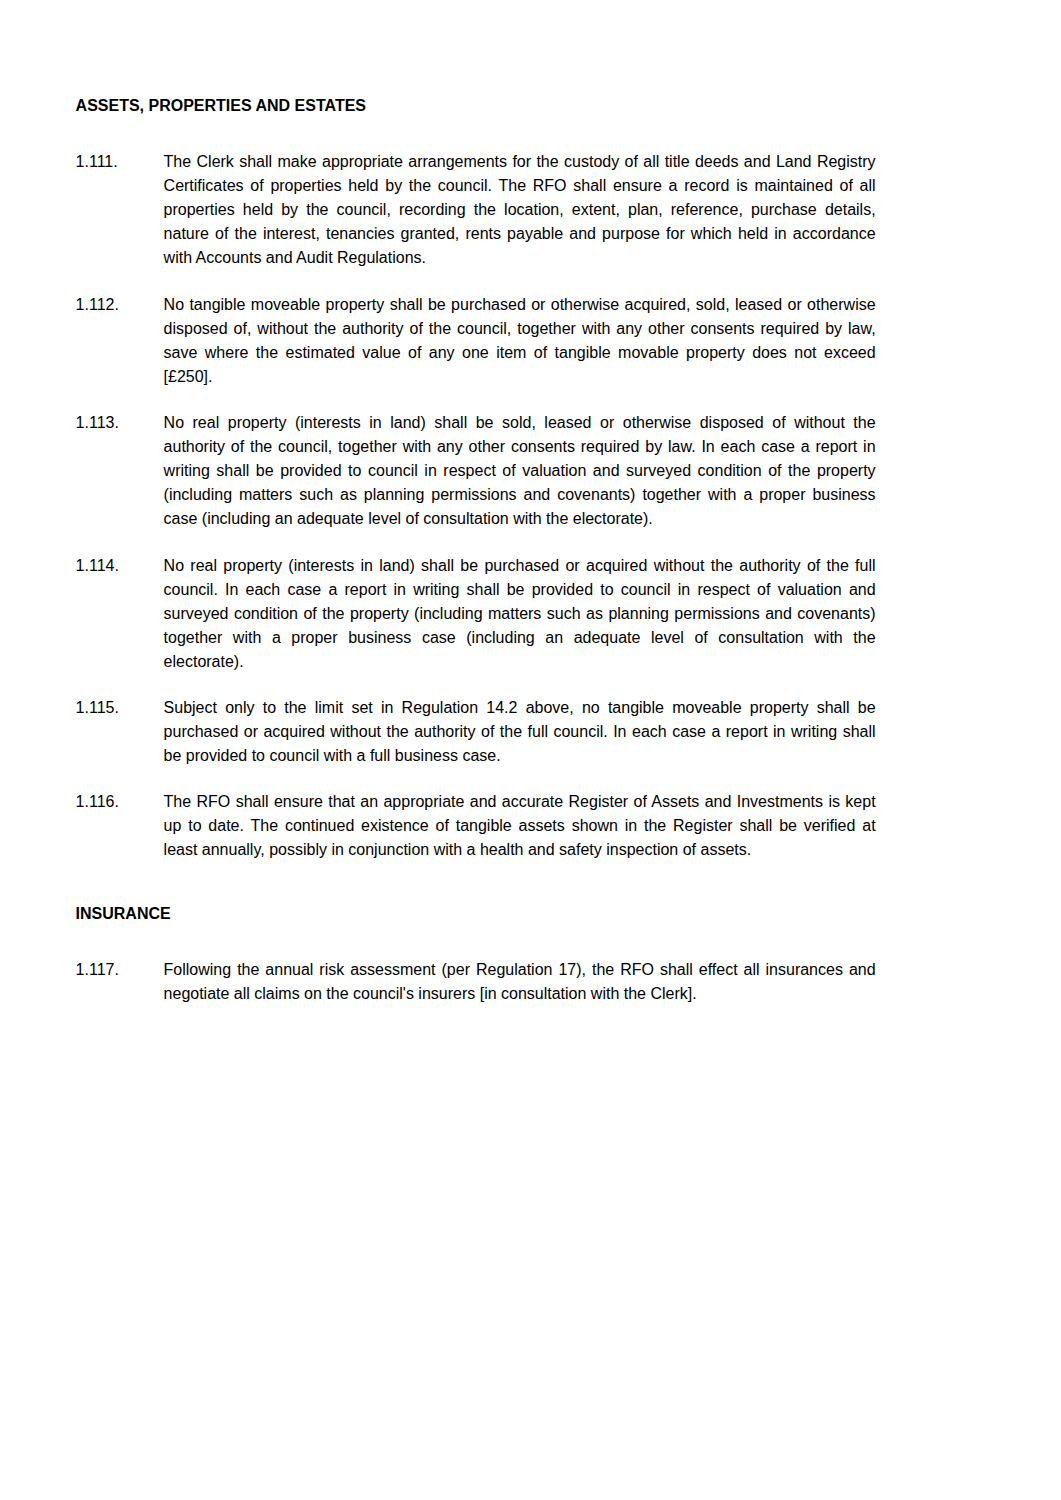Assets, Properties and Estates
1.111. The Clerk shall make appropriate arrangements for the custody of all title deeds and Land Registry Certificates of properties held by the council. The RFO shall ensure a record is maintained of all properties held by the council, recording the location, extent, plan, reference, purchase details, nature of the interest, tenancies granted, rents payable and purpose for which held in accordance with Accounts and Audit Regulations.
1.112. No tangible moveable property shall be purchased or otherwise acquired, sold, leased or otherwise disposed of, without the authority of the council, together with any other consents required by law, save where the estimated value of any one item of tangible movable property does not exceed [£250].
1.113. No real property (interests in land) shall be sold, leased or otherwise disposed of without the authority of the council, together with any other consents required by law. In each case a report in writing shall be provided to council in respect of valuation and surveyed condition of the property (including matters such as planning permissions and covenants) together with a proper business case (including an adequate level of consultation with the electorate).
1.114. No real property (interests in land) shall be purchased or acquired without the authority of the full council. In each case a report in writing shall be provided to council in respect of valuation and surveyed condition of the property (including matters such as planning permissions and covenants) together with a proper business case (including an adequate level of consultation with the electorate).
1.115. Subject only to the limit set in Regulation 14.2 above, no tangible moveable property shall be purchased or acquired without the authority of the full council. In each case a report in writing shall be provided to council with a full business case.
1.116. The RFO shall ensure that an appropriate and accurate Register of Assets and Investments is kept up to date. The continued existence of tangible assets shown in the Register shall be verified at least annually, possibly in conjunction with a health and safety inspection of assets.
Insurance
1.117. Following the annual risk assessment (per Regulation 17), the RFO shall effect all insurances and negotiate all claims on the council's insurers [in consultation with the Clerk].